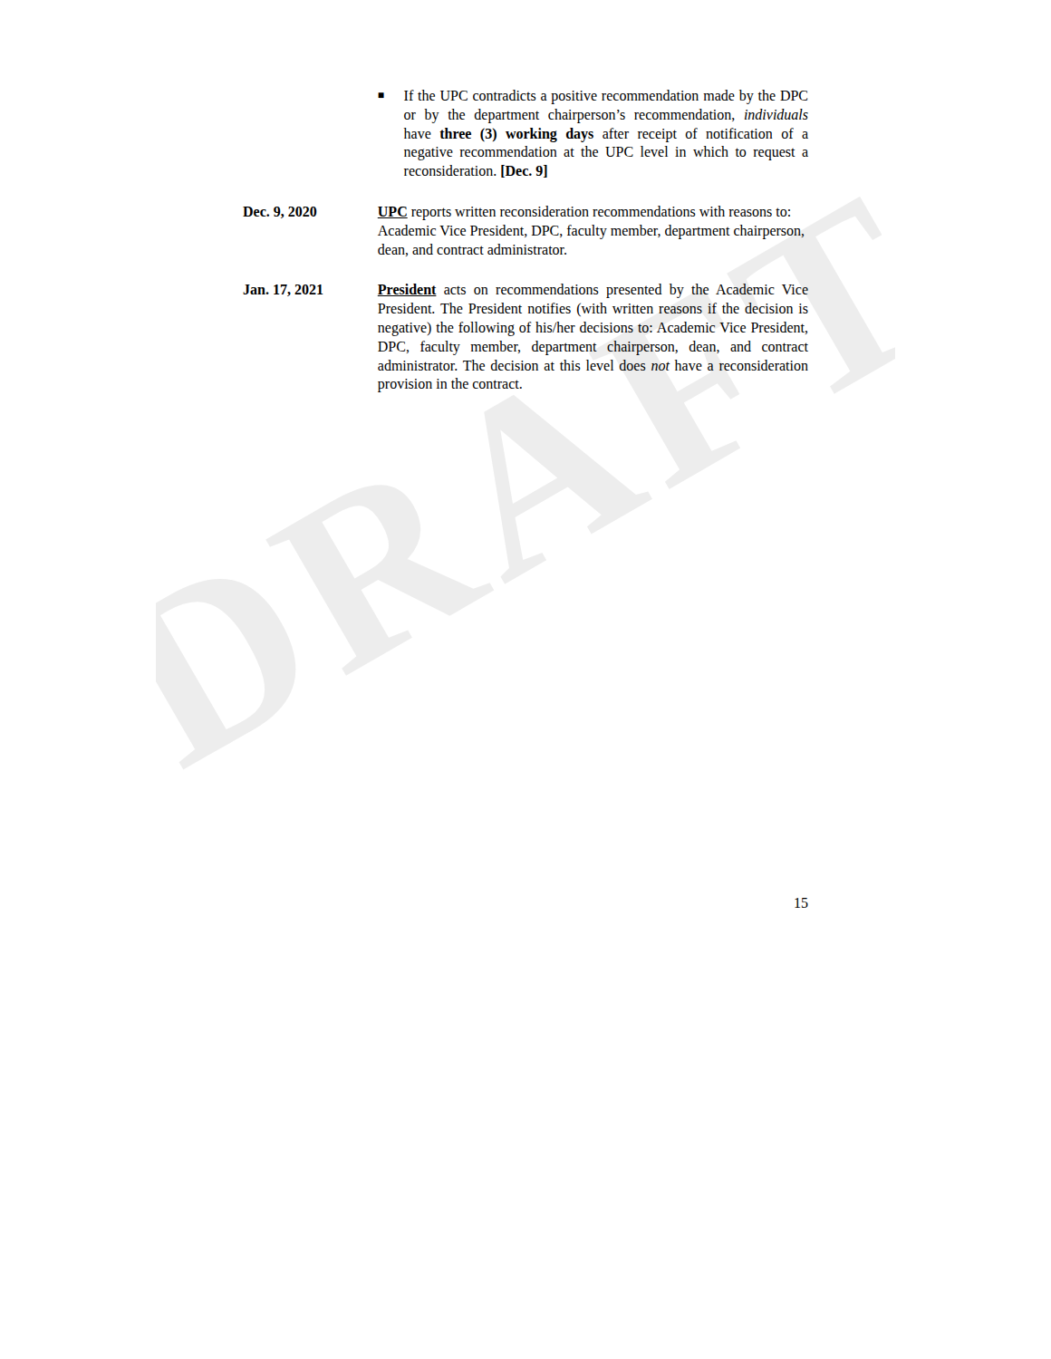DRAFT
■
If the UPC contradicts a positive recommendation made by the DPC or by the department chairperson’s recommendation, individuals have three (3) working days after receipt of notification of a negative recommendation at the UPC level in which to request a reconsideration. [Dec. 9]
Dec. 9, 2020
UPC reports written reconsideration recommendations with reasons to: Academic Vice President, DPC, faculty member, department chairperson, dean, and contract administrator.
Jan. 17, 2021
President acts on recommendations presented by the Academic Vice President. The President notifies (with written reasons if the decision is negative) the following of his/her decisions to: Academic Vice President, DPC, faculty member, department chairperson, dean, and contract administrator. The decision at this level does not have a reconsideration provision in the contract.
15